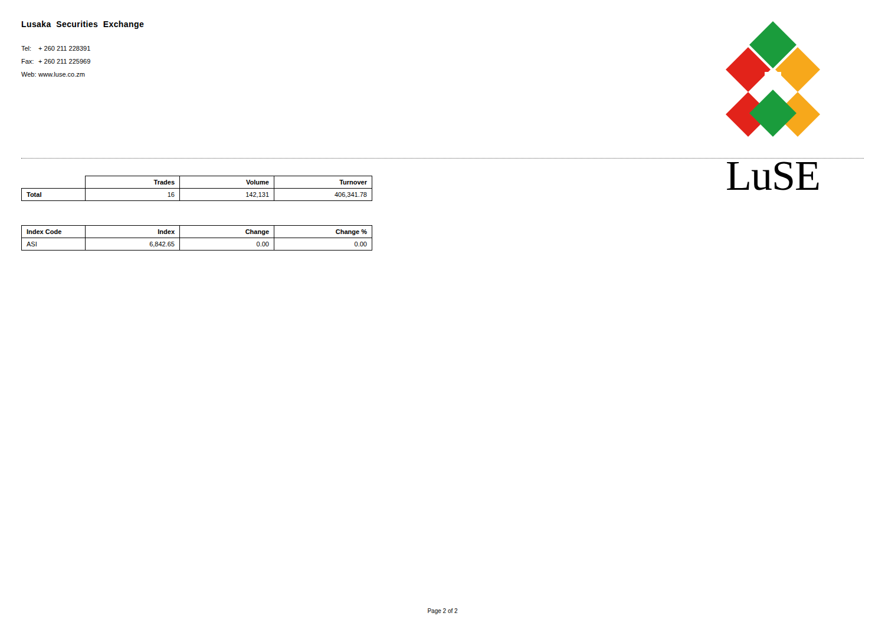Lusaka Securities Exchange
Tel: + 260 211 228391
Fax: + 260 211 225969
Web: www.luse.co.zm
LuSE
| | Trades | Volume | Turnover |
| --- | --- | --- | --- |
| Total | 16 | 142,131 | 406,341.78 |
| Index Code | Index | Change | Change % |
| --- | --- | --- | --- |
| ASI | 6,842.65 | 0.00 | 0.00 |
Page 2 of 2